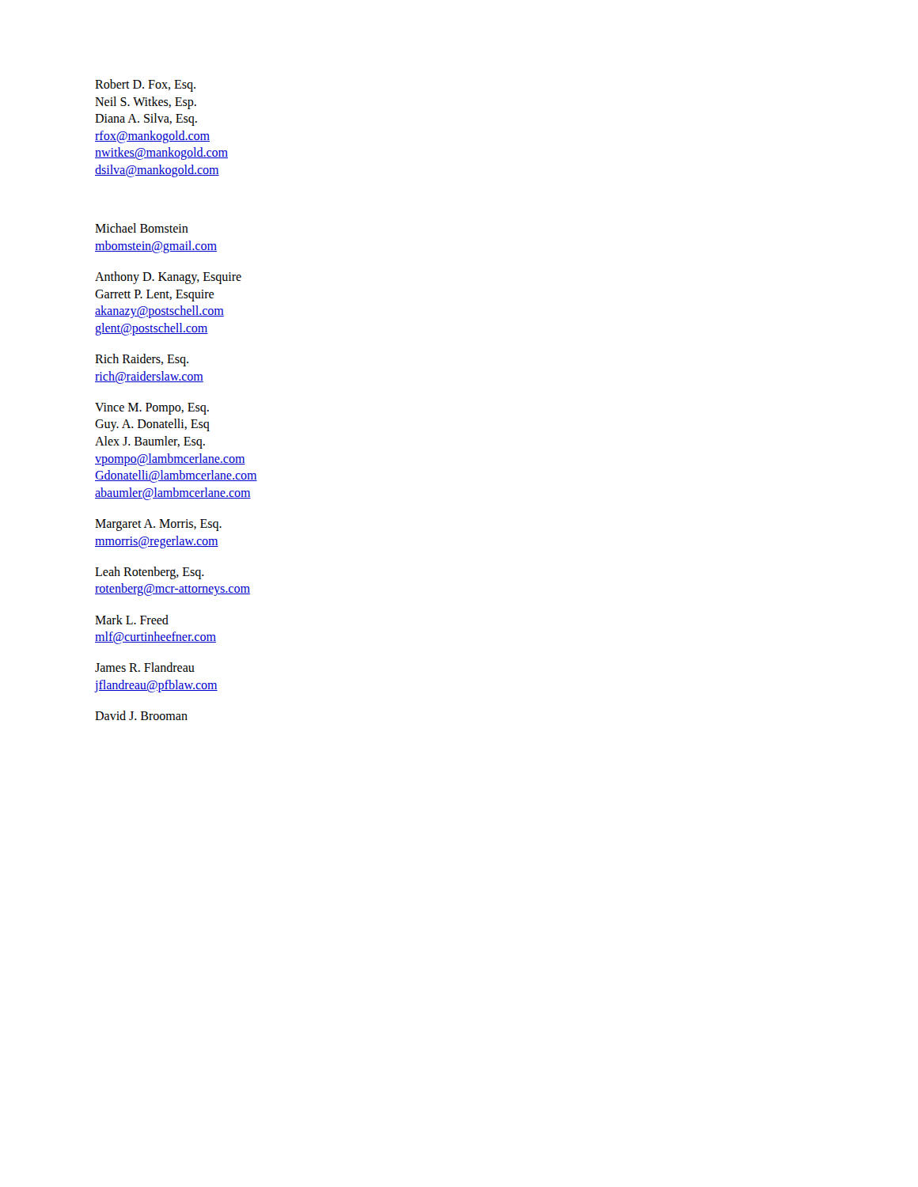Robert D. Fox, Esq.
Neil S. Witkes, Esp.
Diana A. Silva, Esq.
rfox@mankogold.com
nwitkes@mankogold.com
dsilva@mankogold.com
Michael Bomstein
mbomstein@gmail.com
Anthony D. Kanagy, Esquire
Garrett P. Lent, Esquire
akanazy@postschell.com
glent@postschell.com
Rich Raiders, Esq.
rich@raiderslaw.com
Vince M. Pompo, Esq.
Guy. A. Donatelli, Esq
Alex J. Baumler, Esq.
vpompo@lambmcerlane.com
Gdonatelli@lambmcerlane.com
abaumler@lambmcerlane.com
Margaret A. Morris, Esq.
mmorris@regerlaw.com
Leah Rotenberg, Esq.
rotenberg@mcr-attorneys.com
Mark L. Freed
mlf@curtinheefner.com
James R. Flandreau
jflandreau@pfblaw.com
David J. Brooman